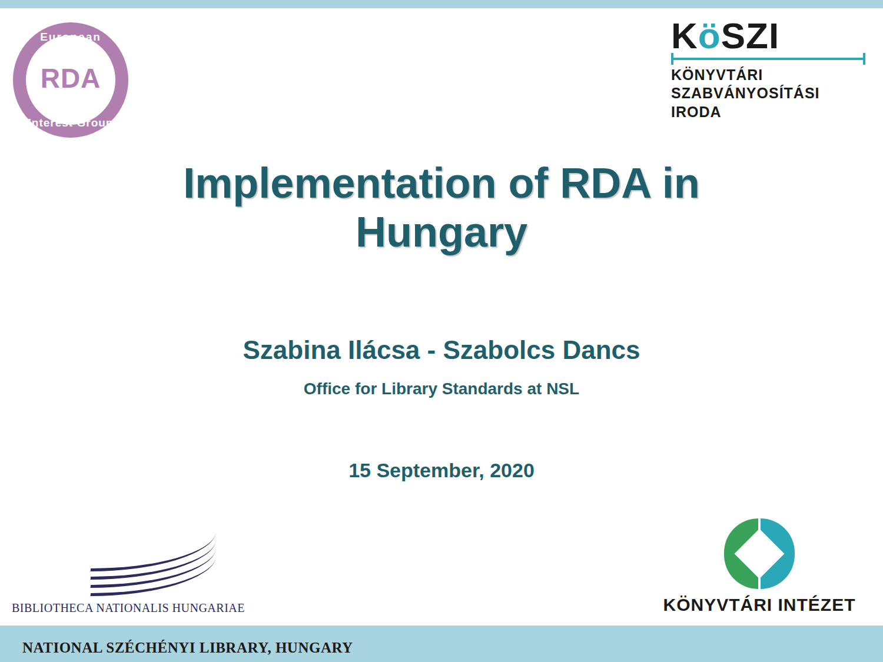European
RDA
Interest Group
Kö SZI
KÖNYVTÁRI
SZABVÁNYOSÍTÁSI
IRODA
Implementation of RDA in
Hungary
Szabina Ilácsa - Szabolcs Dancs
Office for Library Standards at NSL
15 September, 2020
BIBLIOTHECA NATIONALIS HUNGARIAE
KÖNYVTÁRI INTÉZET
NATIONAL SZÉCHÉNYI LIBRARY, HUNGARY